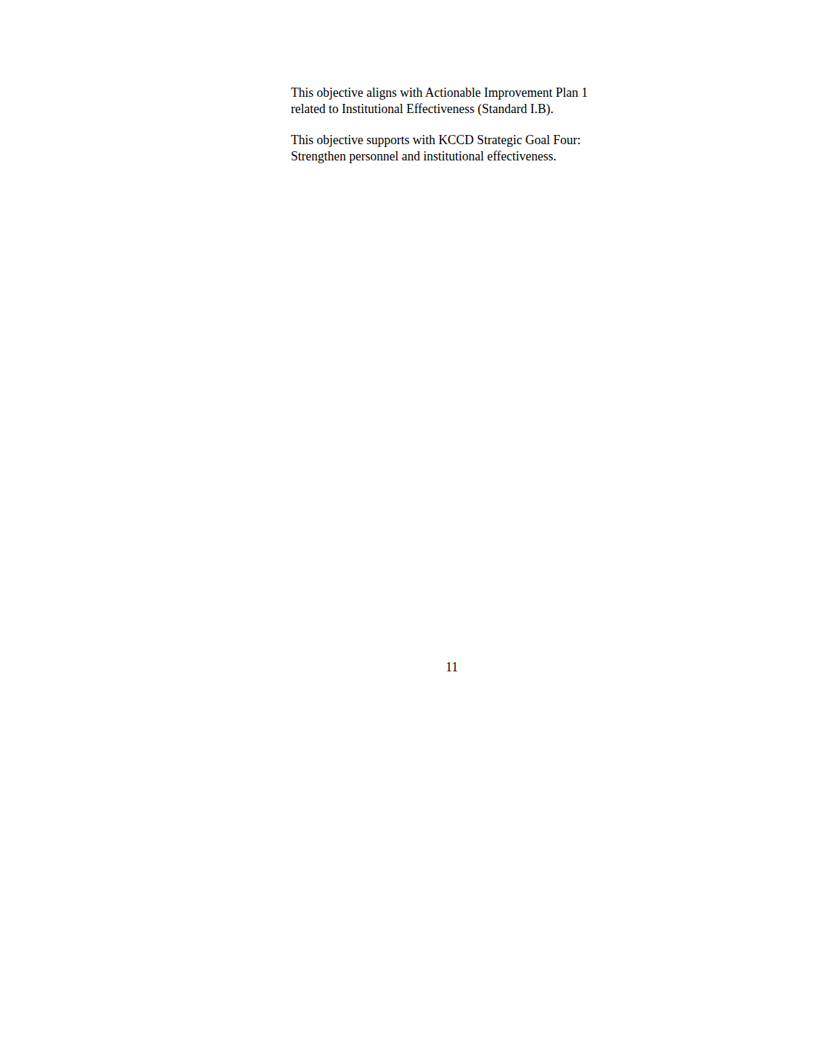This objective aligns with Actionable Improvement Plan 1 related to Institutional Effectiveness (Standard I.B).
This objective supports with KCCD Strategic Goal Four: Strengthen personnel and institutional effectiveness.
11